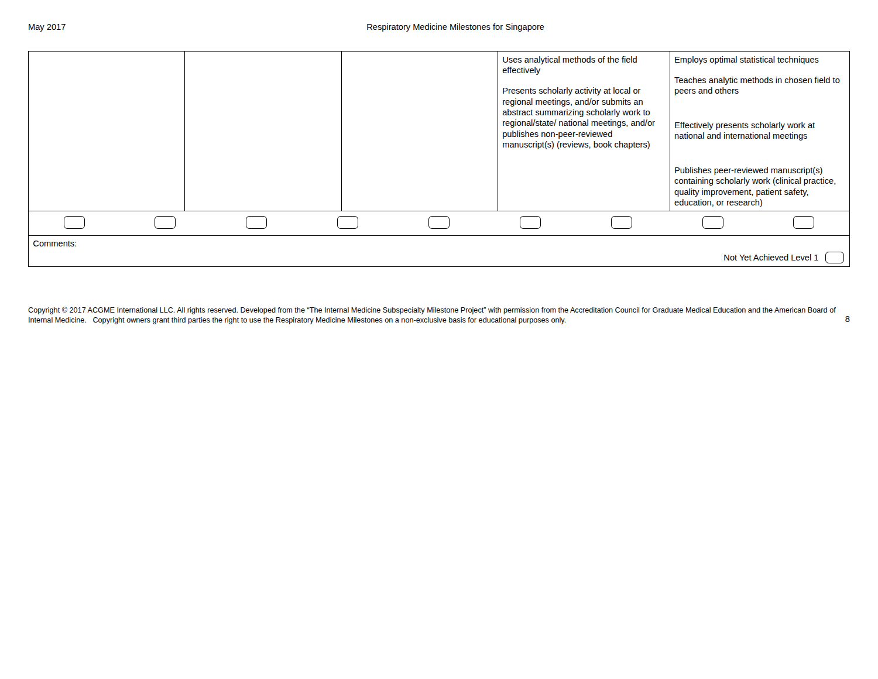May 2017
Respiratory Medicine Milestones for Singapore
| | | | Uses analytical methods of the field effectively Presents scholarly activity at local or regional meetings, and/or submits an abstract summarizing scholarly work to regional/state/ national meetings, and/or publishes non-peer-reviewed manuscript(s) (reviews, book chapters) | Employs optimal statistical techniques Teaches analytic methods in chosen field to peers and others Effectively presents scholarly work at national and international meetings Publishes peer-reviewed manuscript(s) containing scholarly work (clinical practice, quality improvement, patient safety, education, or research) |
Comments:
Not Yet Achieved Level 1
Copyright © 2017 ACGME International LLC. All rights reserved. Developed from the “The Internal Medicine Subspecialty Milestone Project” with permission from the Accreditation Council for Graduate Medical Education and the American Board of Internal Medicine. Copyright owners grant third parties the right to use the Respiratory Medicine Milestones on a non-exclusive basis for educational purposes only. 8